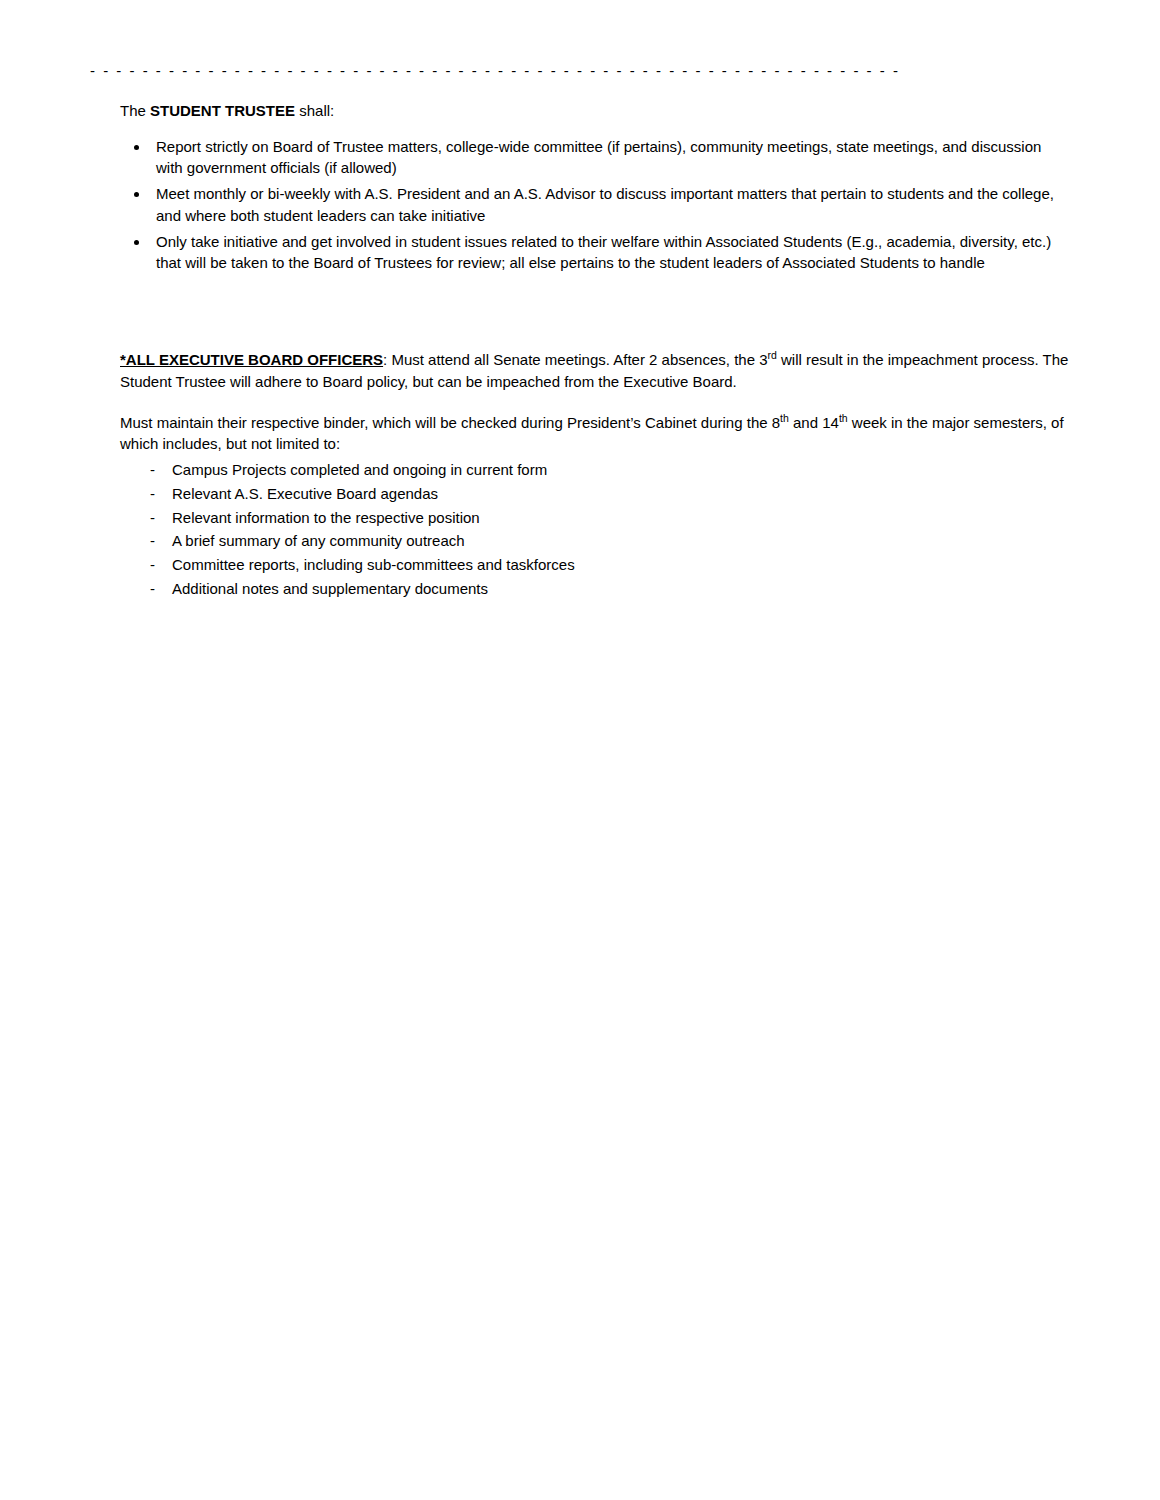- - - - - - - - - - - - - - - - - - - - - - - - - - - - - - - - - - - - - - - - - - - - - - - - - - - - - - - - - - - - - -
The STUDENT TRUSTEE shall:
Report strictly on Board of Trustee matters, college-wide committee (if pertains), community meetings, state meetings, and discussion with government officials (if allowed)
Meet monthly or bi-weekly with A.S. President and an A.S. Advisor to discuss important matters that pertain to students and the college, and where both student leaders can take initiative
Only take initiative and get involved in student issues related to their welfare within Associated Students (E.g., academia, diversity, etc.) that will be taken to the Board of Trustees for review; all else pertains to the student leaders of Associated Students to handle
*ALL EXECUTIVE BOARD OFFICERS: Must attend all Senate meetings. After 2 absences, the 3rd will result in the impeachment process. The Student Trustee will adhere to Board policy, but can be impeached from the Executive Board.
Must maintain their respective binder, which will be checked during President’s Cabinet during the 8th and 14th week in the major semesters, of which includes, but not limited to:
Campus Projects completed and ongoing in current form
Relevant A.S. Executive Board agendas
Relevant information to the respective position
A brief summary of any community outreach
Committee reports, including sub-committees and taskforces
Additional notes and supplementary documents